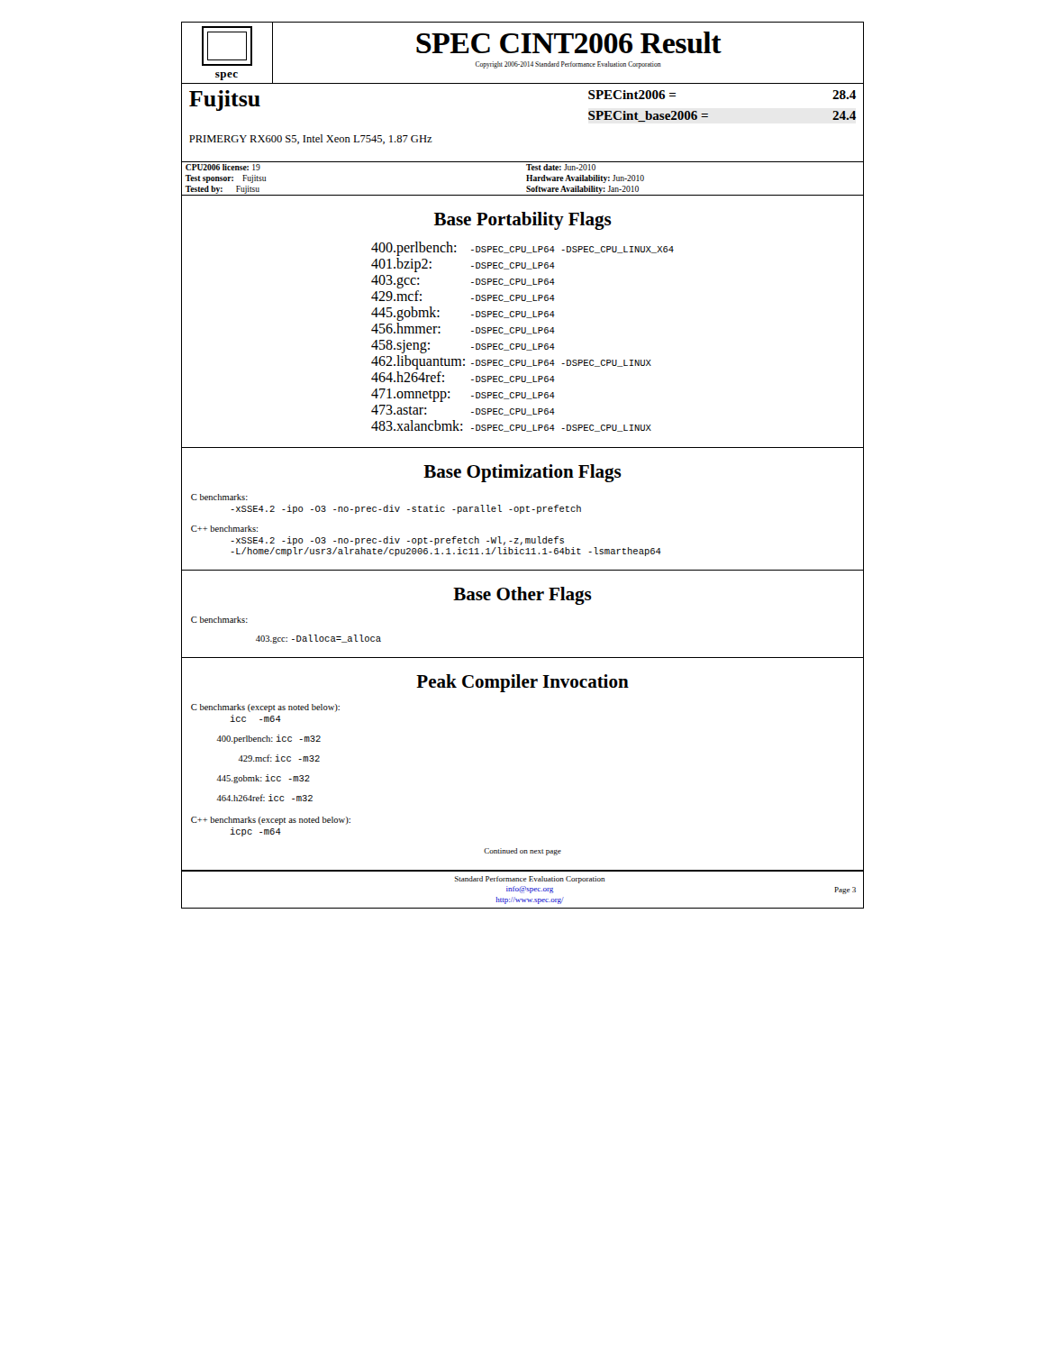spec
SPEC CINT2006 Result
Copyright 2006-2014 Standard Performance Evaluation Corporation
Fujitsu
PRIMERGY RX600 S5, Intel Xeon L7545, 1.87 GHz
SPECint2006 = 28.4
SPECint_base2006 = 24.4
| CPU2006 license: 19 | Test date: Jun-2010 |
| Test sponsor: Fujitsu | Hardware Availability: Jun-2010 |
| Tested by: Fujitsu | Software Availability: Jan-2010 |
Base Portability Flags
| 400.perlbench: | -DSPEC_CPU_LP64 -DSPEC_CPU_LINUX_X64 |
| 401.bzip2: | -DSPEC_CPU_LP64 |
| 403.gcc: | -DSPEC_CPU_LP64 |
| 429.mcf: | -DSPEC_CPU_LP64 |
| 445.gobmk: | -DSPEC_CPU_LP64 |
| 456.hmmer: | -DSPEC_CPU_LP64 |
| 458.sjeng: | -DSPEC_CPU_LP64 |
| 462.libquantum: | -DSPEC_CPU_LP64 -DSPEC_CPU_LINUX |
| 464.h264ref: | -DSPEC_CPU_LP64 |
| 471.omnetpp: | -DSPEC_CPU_LP64 |
| 473.astar: | -DSPEC_CPU_LP64 |
| 483.xalancbmk: | -DSPEC_CPU_LP64 -DSPEC_CPU_LINUX |
Base Optimization Flags
C benchmarks:
-xSSE4.2 -ipo -O3 -no-prec-div -static -parallel -opt-prefetch
C++ benchmarks:
-xSSE4.2 -ipo -O3 -no-prec-div -opt-prefetch -Wl,-z,muldefs
-L/home/cmplr/usr3/alrahate/cpu2006.1.1.ic11.1/libic11.1-64bit -lsmartheap64
Base Other Flags
C benchmarks:
403.gcc: -Dalloca=_alloca
Peak Compiler Invocation
C benchmarks (except as noted below):
icc -m64
400.perlbench: icc -m32
429.mcf: icc -m32
445.gobmk: icc -m32
464.h264ref: icc -m32
C++ benchmarks (except as noted below):
icpc -m64
Continued on next page
Standard Performance Evaluation Corporation
info@spec.org
http://www.spec.org/
Page 3